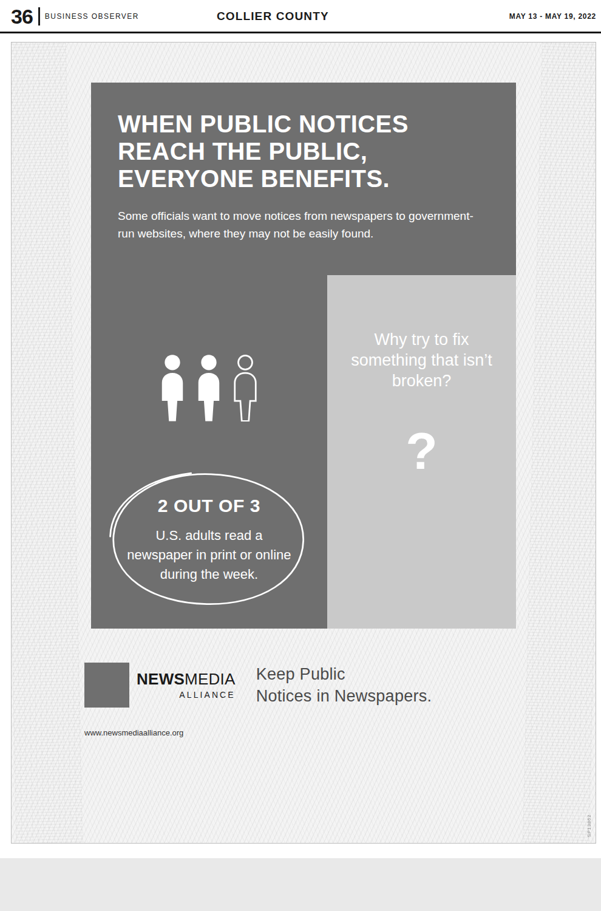36
Business Observer
Collier County
May 13 - May 19, 2022
When public notices reach the public, everyone benefits.
Some officials want to move notices from newspapers to government-run websites, where they may not be easily found.
2 out of 3
U.S. adults read a newspaper in print or online during the week.
Why try to fix something that isn’t broken?
?
NEWSMEDIA
ALLIANCE
Keep Public
Notices in Newspapers.
www.newsmediaalliance.org
SP13862